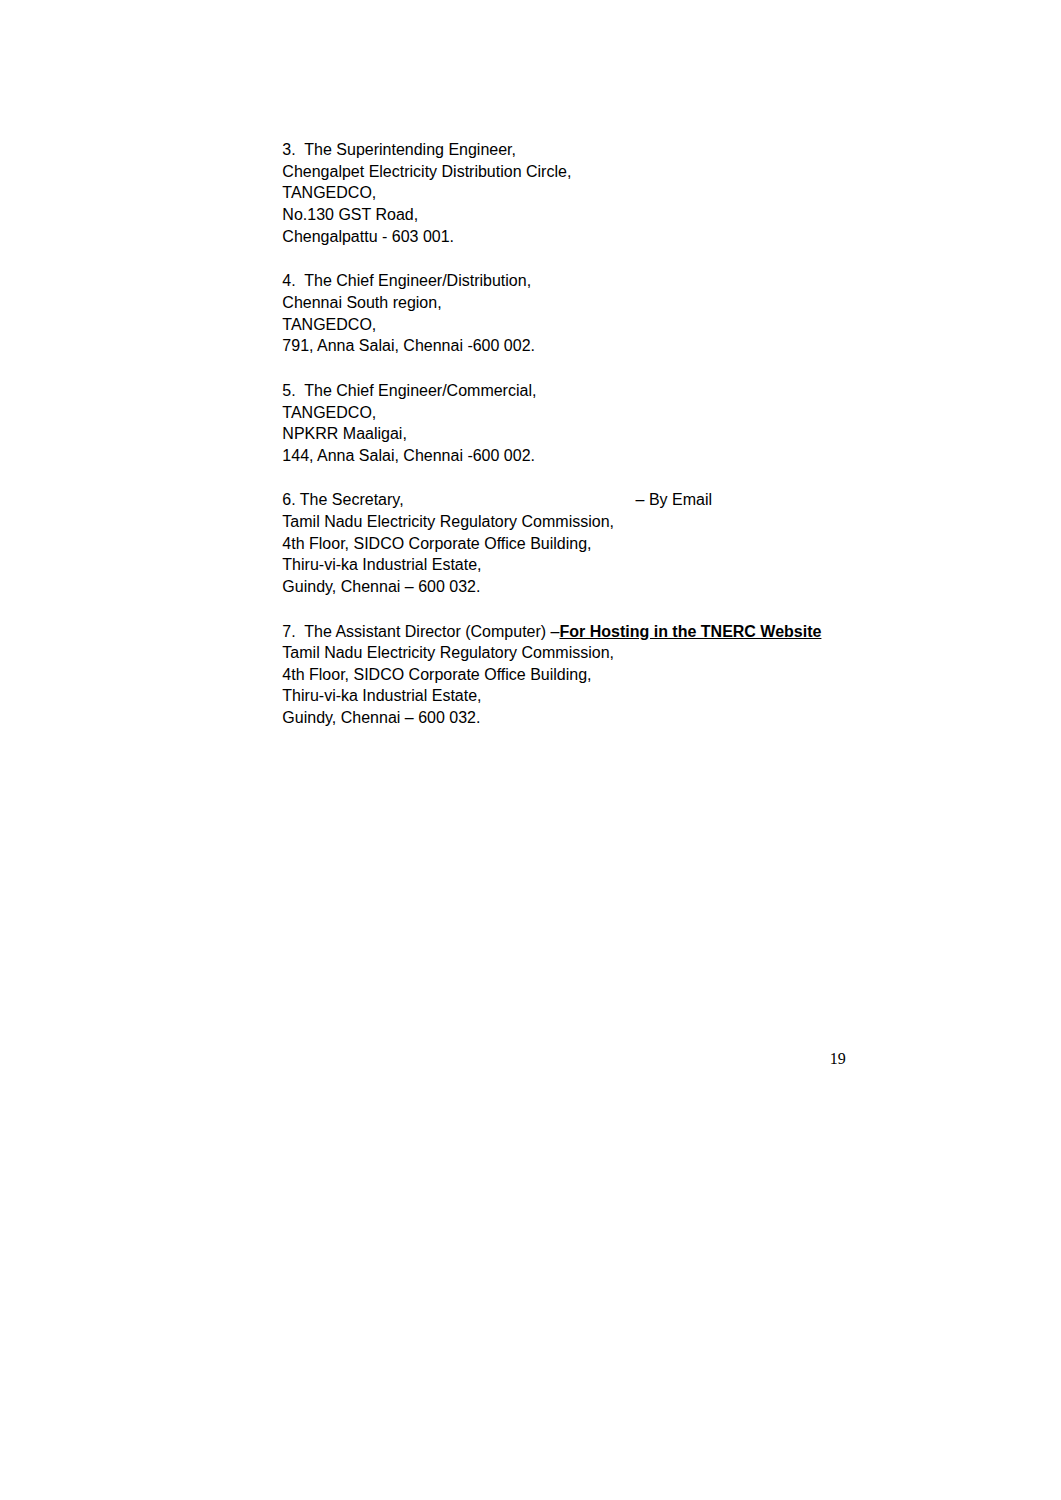3. The Superintending Engineer,
Chengalpet Electricity Distribution Circle,
TANGEDCO,
No.130 GST Road,
Chengalpattu - 603 001.
4. The Chief Engineer/Distribution,
Chennai South region,
TANGEDCO,
791, Anna Salai, Chennai -600 002.
5. The Chief Engineer/Commercial,
TANGEDCO,
NPKRR Maaligai,
144, Anna Salai, Chennai -600 002.
6. The Secretary,– By Email
Tamil Nadu Electricity Regulatory Commission,
4th Floor, SIDCO Corporate Office Building,
Thiru-vi-ka Industrial Estate,
Guindy, Chennai – 600 032.
7. The Assistant Director (Computer) –For Hosting in the TNERC Website
Tamil Nadu Electricity Regulatory Commission,
4th Floor, SIDCO Corporate Office Building,
Thiru-vi-ka Industrial Estate,
Guindy, Chennai – 600 032.
19